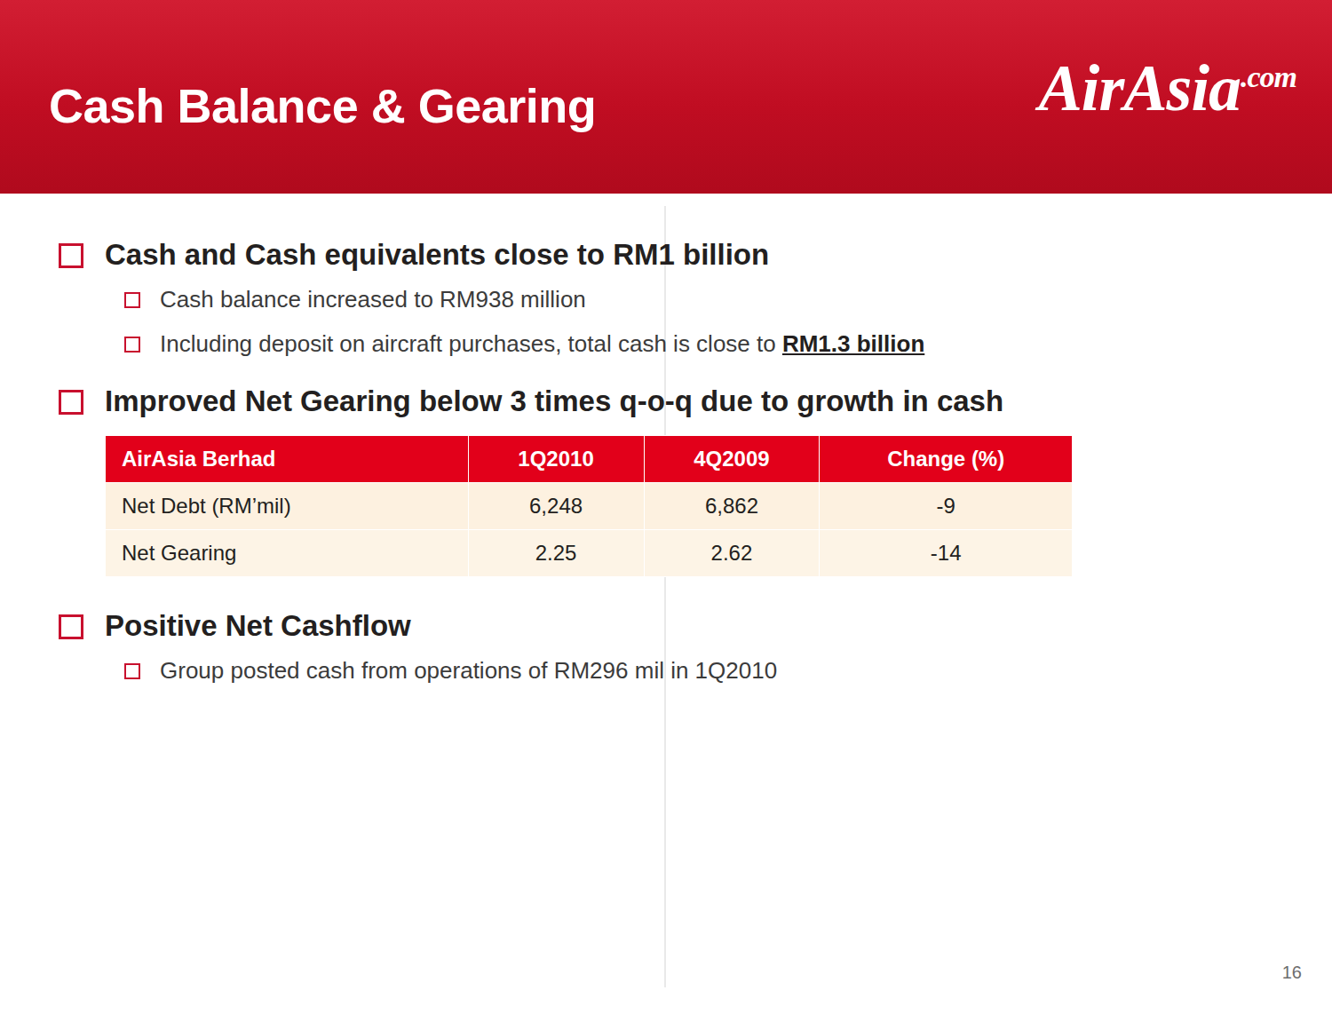Cash Balance & Gearing
AirAsia.com
Cash and Cash equivalents close to RM1 billion
Cash balance increased to RM938 million
Including deposit on aircraft purchases, total cash is close to RM1.3 billion
Improved Net Gearing below 3 times q-o-q due to growth in cash
| AirAsia Berhad | 1Q2010 | 4Q2009 | Change (%) |
| --- | --- | --- | --- |
| Net Debt (RM’mil) | 6,248 | 6,862 | -9 |
| Net Gearing | 2.25 | 2.62 | -14 |
Positive Net Cashflow
Group posted cash from operations of RM296 mil in 1Q2010
16